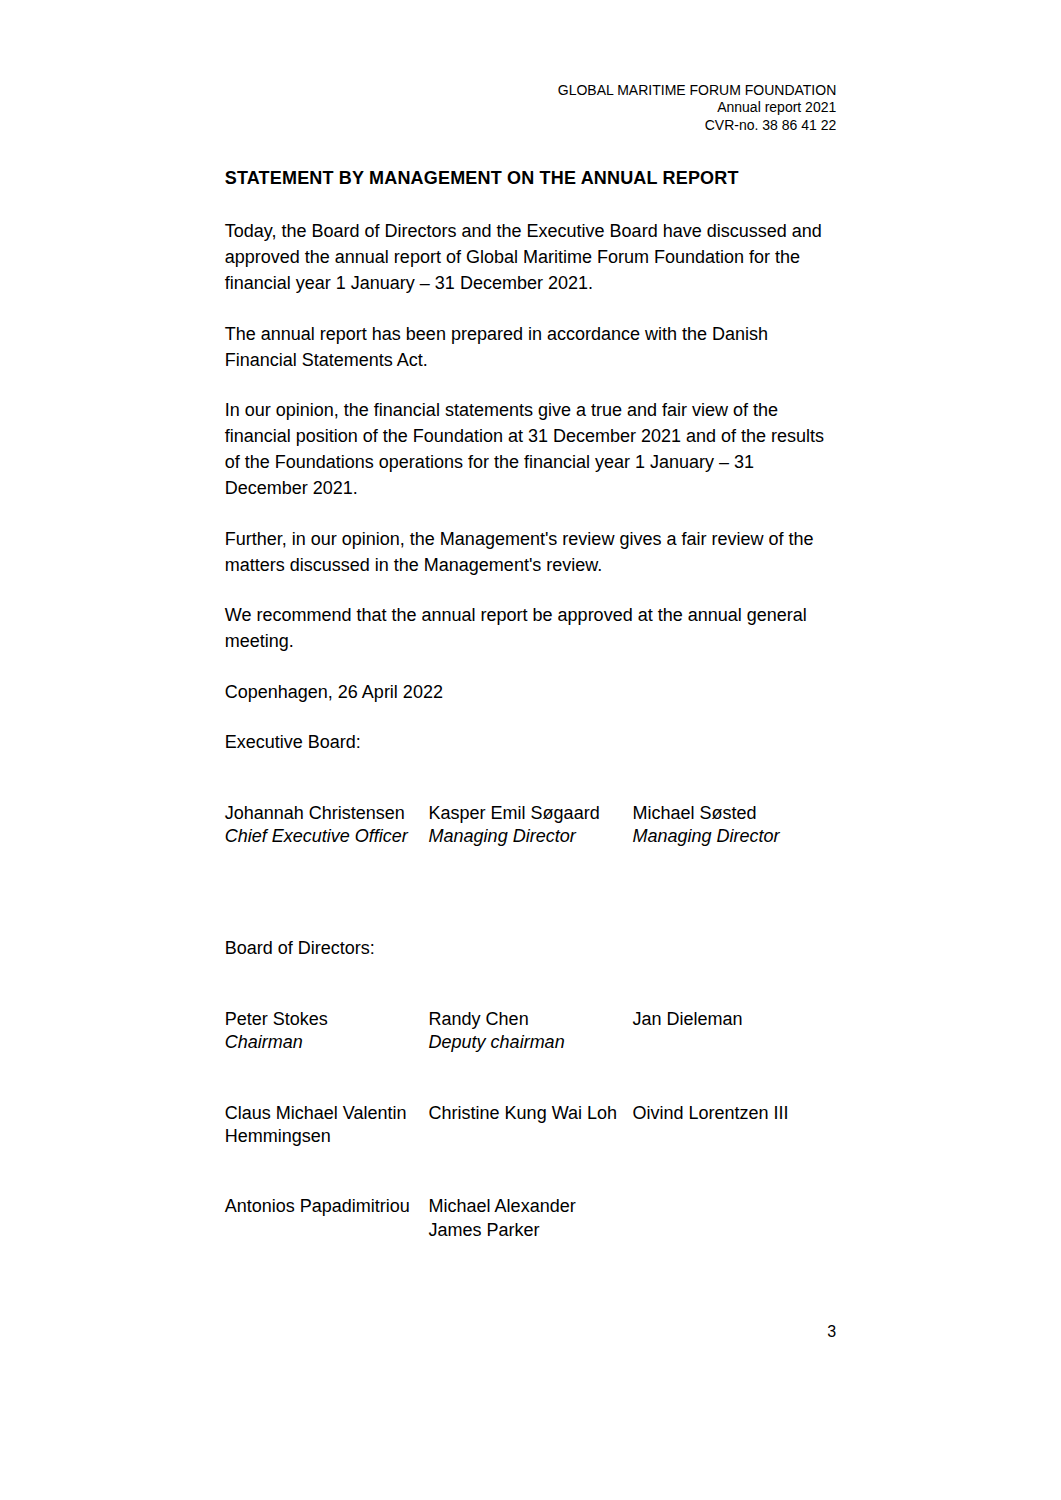Global Maritime Forum Foundation
Annual report 2021
CVR-no. 38 86 41 22
STATEMENT BY MANAGEMENT ON THE ANNUAL REPORT
Today, the Board of Directors and the Executive Board have discussed and approved the annual report of Global Maritime Forum Foundation for the financial year 1 January – 31 December 2021.
The annual report has been prepared in accordance with the Danish Financial Statements Act.
In our opinion, the financial statements give a true and fair view of the financial position of the Foundation at 31 December 2021 and of the results of the Foundations operations for the financial year 1 January – 31 December 2021.
Further, in our opinion, the Management's review gives a fair review of the matters discussed in the Management's review.
We recommend that the annual report be approved at the annual general meeting.
Copenhagen, 26 April 2022
Executive Board:
| Johannah Christensen Chief Executive Officer | Kasper Emil Søgaard Managing Director | Michael Søsted Managing Director |
Board of Directors:
| Peter Stokes Chairman | Randy Chen Deputy chairman | Jan Dieleman |
| Claus Michael Valentin Hemmingsen | Christine Kung Wai Loh | Oivind Lorentzen III |
| Antonios Papadimitriou | Michael Alexander James Parker | |
3